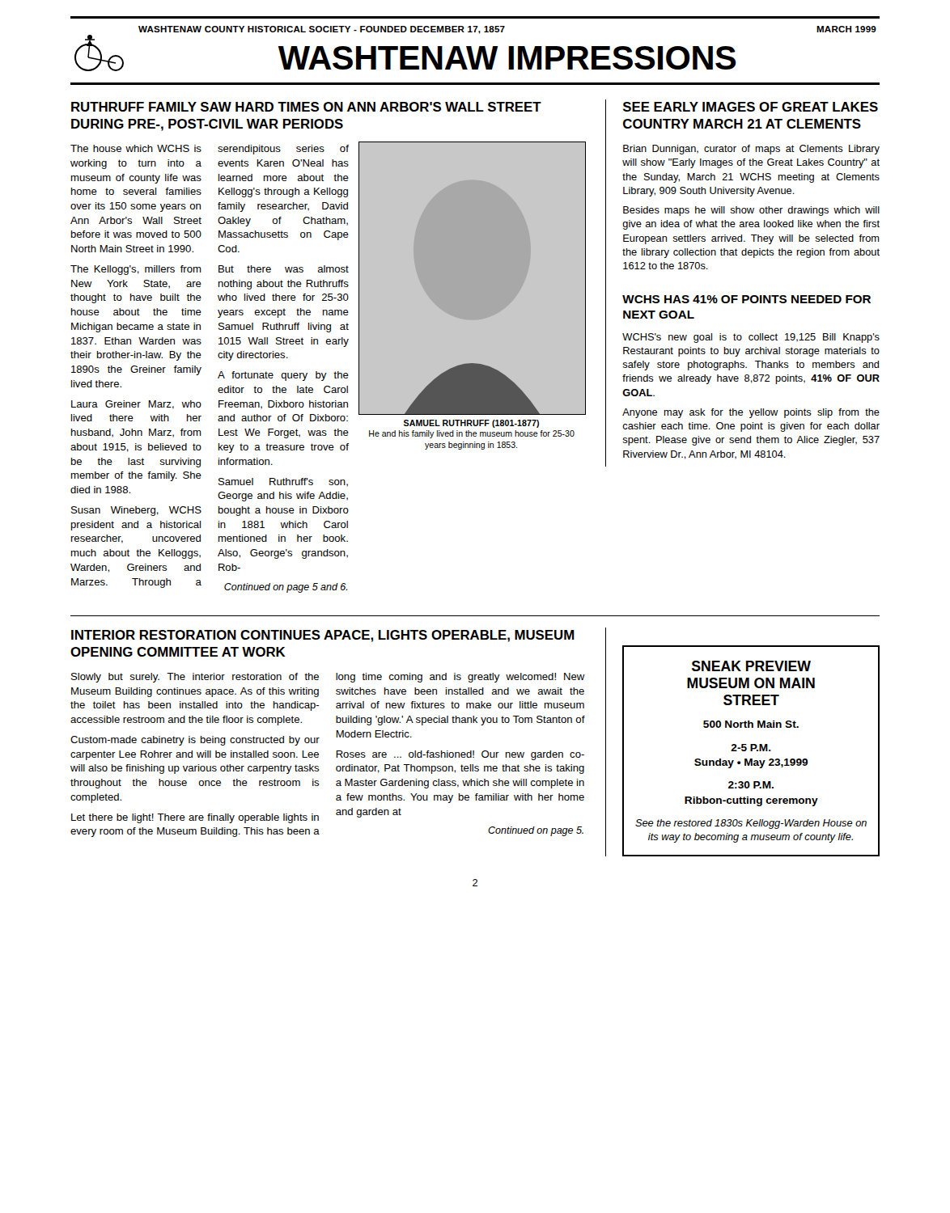Washtenaw County Historical Society - Founded December 17, 1857 MARCH 1999
WASHTENAW IMPRESSIONS
Ruthruff Family Saw Hard Times on Ann Arbor's Wall Street During Pre-, Post-Civil War Periods
SAMUEL RUTHRUFF (1801-1877) He and his family lived in the museum house for 25-30 years beginning in 1853.
The house which WCHS is working to turn into a museum of county life was home to several families over its 150 some years on Ann Arbor's Wall Street before it was moved to 500 North Main Street in 1990.
The Kellogg's, millers from New York State, are thought to have built the house about the time Michigan became a state in 1837. Ethan Warden was their brother-in-law. By the 1890s the Greiner family lived there.
Laura Greiner Marz, who lived there with her husband, John Marz, from about 1915, is believed to be the last surviving member of the family. She died in 1988.
Susan Wineberg, WCHS president and a historical researcher, uncovered much about the Kelloggs, Warden, Greiners and Marzes. Through a serendipitous series of events Karen O'Neal has learned more about the Kellogg's through a Kellogg family researcher, David Oakley of Chatham, Massachusetts on Cape Cod.
But there was almost nothing about the Ruthruffs who lived there for 25-30 years except the name Samuel Ruthruff living at 1015 Wall Street in early city directories.
A fortunate query by the editor to the late Carol Freeman, Dixboro historian and author of Of Dixboro: Lest We Forget, was the key to a treasure trove of information.
Samuel Ruthruff's son, George and his wife Addie, bought a house in Dixboro in 1881 which Carol mentioned in her book. Also, George's grandson, Rob-
Continued on page 5 and 6.
See Early Images of Great Lakes Country March 21 at Clements
Brian Dunnigan, curator of maps at Clements Library will show "Early Images of the Great Lakes Country" at the Sunday, March 21 WCHS meeting at Clements Library, 909 South University Avenue.
Besides maps he will show other drawings which will give an idea of what the area looked like when the first European settlers arrived. They will be selected from the library collection that depicts the region from about 1612 to the 1870s.
WCHS Has 41% of Points Needed for Next Goal
WCHS's new goal is to collect 19,125 Bill Knapp's Restaurant points to buy archival storage materials to safely store photographs. Thanks to members and friends we already have 8,872 points, 41% OF OUR GOAL.
Anyone may ask for the yellow points slip from the cashier each time. One point is given for each dollar spent. Please give or send them to Alice Ziegler, 537 Riverview Dr., Ann Arbor, MI 48104.
Interior Restoration Continues Apace, Lights Operable, Museum Opening Committee at Work
Slowly but surely. The interior restoration of the Museum Building continues apace. As of this writing the toilet has been installed into the handicap-accessible restroom and the tile floor is complete.
Custom-made cabinetry is being constructed by our carpenter Lee Rohrer and will be installed soon. Lee will also be finishing up various other carpentry tasks throughout the house once the restroom is completed.
Let there be light! There are finally operable lights in every room of the Museum Building. This has been a long time coming and is greatly welcomed! New switches have been installed and we await the arrival of new fixtures to make our little museum building 'glow.' A special thank you to Tom Stanton of Modern Electric.
Roses are ... old-fashioned! Our new garden co-ordinator, Pat Thompson, tells me that she is taking a Master Gardening class, which she will complete in a few months. You may be familiar with her home and garden at
Continued on page 5.
Sneak Preview
Museum on Main
Street
500 North Main St.
2-5 P.M.
Sunday • May 23,1999
2:30 P.M.
Ribbon-cutting ceremony
See the restored 1830s Kellogg-Warden House on its way to becoming a museum of county life.
2